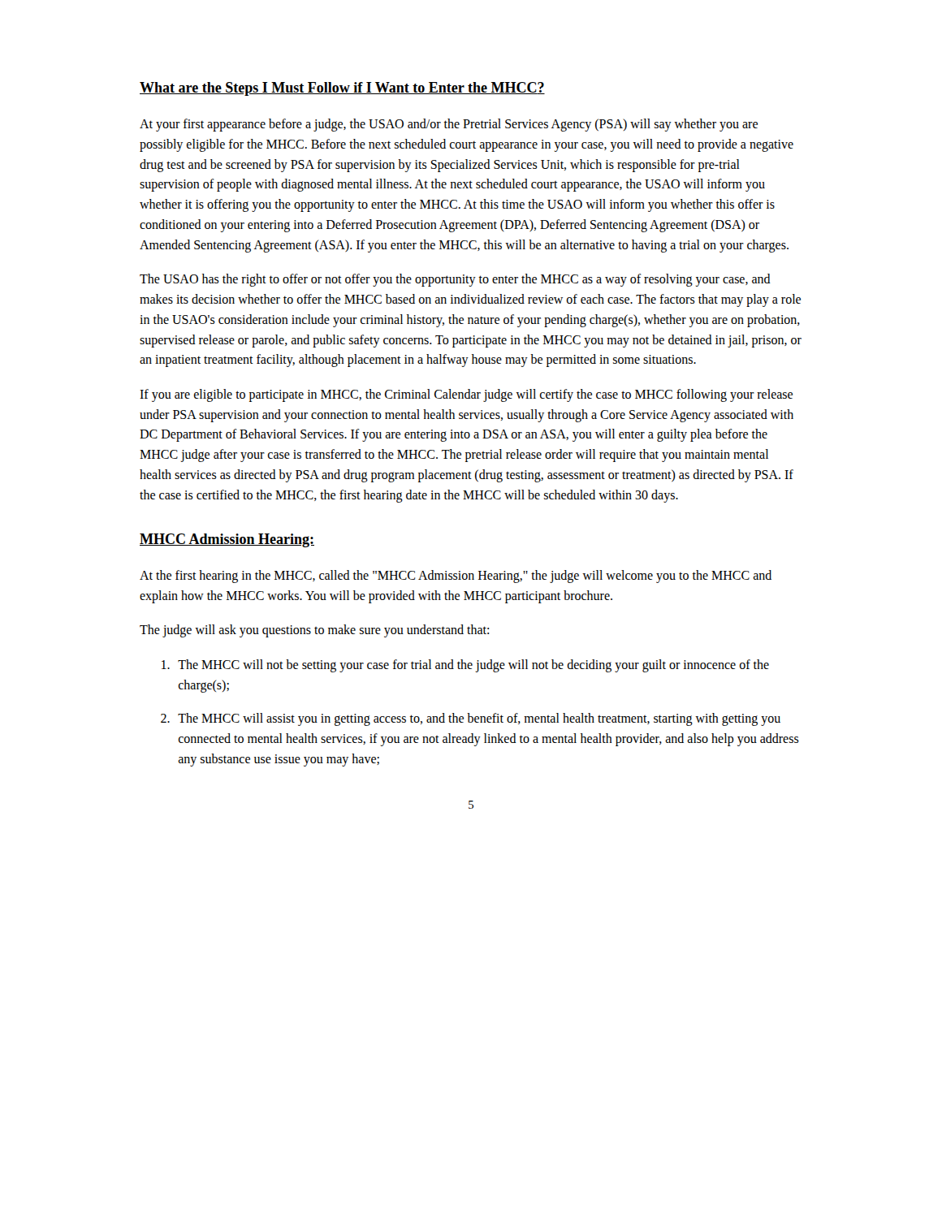What are the Steps I Must Follow if I Want to Enter the MHCC?
At your first appearance before a judge, the USAO and/or the Pretrial Services Agency (PSA) will say whether you are possibly eligible for the MHCC. Before the next scheduled court appearance in your case, you will need to provide a negative drug test and be screened by PSA for supervision by its Specialized Services Unit, which is responsible for pre-trial supervision of people with diagnosed mental illness. At the next scheduled court appearance, the USAO will inform you whether it is offering you the opportunity to enter the MHCC. At this time the USAO will inform you whether this offer is conditioned on your entering into a Deferred Prosecution Agreement (DPA), Deferred Sentencing Agreement (DSA) or Amended Sentencing Agreement (ASA). If you enter the MHCC, this will be an alternative to having a trial on your charges.
The USAO has the right to offer or not offer you the opportunity to enter the MHCC as a way of resolving your case, and makes its decision whether to offer the MHCC based on an individualized review of each case. The factors that may play a role in the USAO's consideration include your criminal history, the nature of your pending charge(s), whether you are on probation, supervised release or parole, and public safety concerns. To participate in the MHCC you may not be detained in jail, prison, or an inpatient treatment facility, although placement in a halfway house may be permitted in some situations.
If you are eligible to participate in MHCC, the Criminal Calendar judge will certify the case to MHCC following your release under PSA supervision and your connection to mental health services, usually through a Core Service Agency associated with DC Department of Behavioral Services. If you are entering into a DSA or an ASA, you will enter a guilty plea before the MHCC judge after your case is transferred to the MHCC. The pretrial release order will require that you maintain mental health services as directed by PSA and drug program placement (drug testing, assessment or treatment) as directed by PSA. If the case is certified to the MHCC, the first hearing date in the MHCC will be scheduled within 30 days.
MHCC Admission Hearing:
At the first hearing in the MHCC, called the "MHCC Admission Hearing," the judge will welcome you to the MHCC and explain how the MHCC works. You will be provided with the MHCC participant brochure.
The judge will ask you questions to make sure you understand that:
The MHCC will not be setting your case for trial and the judge will not be deciding your guilt or innocence of the charge(s);
The MHCC will assist you in getting access to, and the benefit of, mental health treatment, starting with getting you connected to mental health services, if you are not already linked to a mental health provider, and also help you address any substance use issue you may have;
5